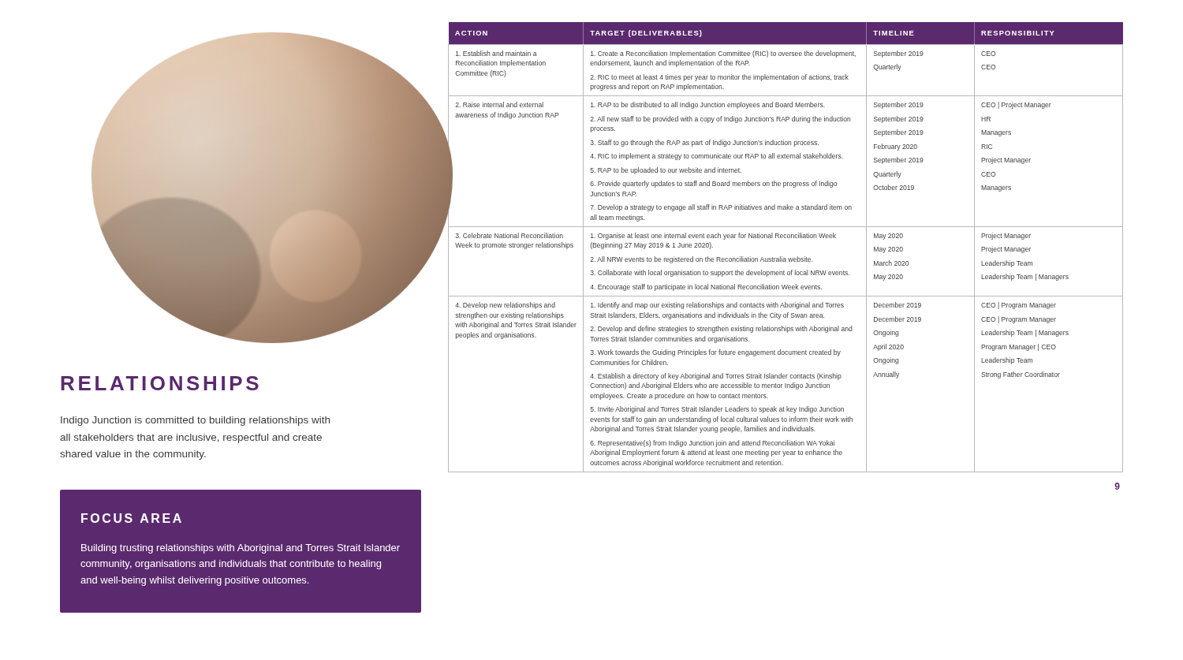Relationships
Indigo Junction is committed to building relationships with all stakeholders that are inclusive, respectful and create shared value in the community.
Focus Area
Building trusting relationships with Aboriginal and Torres Strait Islander community, organisations and individuals that contribute to healing and well-being whilst delivering positive outcomes.
| Action | Target (Deliverables) | Timeline | Responsibility |
| --- | --- | --- | --- |
| 1. Establish and maintain a Reconciliation Implementation Committee (RIC) | 1. Create a Reconciliation Implementation Committee (RIC) to oversee the development, endorsement, launch and implementation of the RAP. 2. RIC to meet at least 4 times per year to monitor the implementation of actions, track progress and report on RAP implementation. | September 2019 Quarterly | CEO CEO |
| 2. Raise internal and external awareness of Indigo Junction RAP | 1. RAP to be distributed to all Indigo Junction employees and Board Members. 2. All new staff to be provided with a copy of Indigo Junction’s RAP during the induction process. 3. Staff to go through the RAP as part of Indigo Junction’s induction process. 4. RIC to implement a strategy to communicate our RAP to all external stakeholders. 5. RAP to be uploaded to our website and internet. 6. Provide quarterly updates to staff and Board members on the progress of Indigo Junction’s RAP. 7. Develop a strategy to engage all staff in RAP initiatives and make a standard item on all team meetings. | September 2019 September 2019 September 2019 February 2020 September 2019 Quarterly October 2019 | CEO / Project Manager HR Managers RIC Project Manager CEO Managers |
| 3. Celebrate National Reconciliation Week to promote stronger relationships | 1. Organise at least one internal event each year for National Reconciliation Week (Beginning 27 May 2019 & 1 June 2020). 2. All NRW events to be registered on the Reconciliation Australia website. 3. Collaborate with local organisation to support the development of local NRW events. 4. Encourage staff to participate in local National Reconciliation Week events. | May 2020 May 2020 March 2020 May 2020 | Project Manager Project Manager Leadership Team Leadership Team / Managers |
| 4. Develop new relationships and strengthen our existing relationships with Aboriginal and Torres Strait Islander peoples and organisations. | 1. Identify and map our existing relationships and contacts with Aboriginal and Torres Strait Islanders, Elders, organisations and individuals in the City of Swan area. 2. Develop and define strategies to strengthen existing relationships with Aboriginal and Torres Strait Islander communities and organisations. 3. Work towards the Guiding Principles for future engagement document created by Communities for Children. 4. Establish a directory of key Aboriginal and Torres Strait Islander contacts (Kinship Connection) and Aboriginal Elders who are accessible to mentor Indigo Junction employees. Create a procedure on how to contact mentors. 5. Invite Aboriginal and Torres Strait Islander Leaders to speak at key Indigo Junction events for staff to gain an understanding of local cultural values to inform their work with Aboriginal and Torres Strait Islander young people, families and individuals. 6. Representative(s) from Indigo Junction join and attend Reconciliation WA Yokai Aboriginal Employment forum & attend at least one meeting per year to enhance the outcomes across Aboriginal workforce recruitment and retention. | December 2019 December 2019 Ongoing April 2020 Ongoing Annually | CEO / Program Manager CEO / Program Manager Leadership Team / Managers Program Manager / CEO Leadership Team Strong Father Coordinator |
9